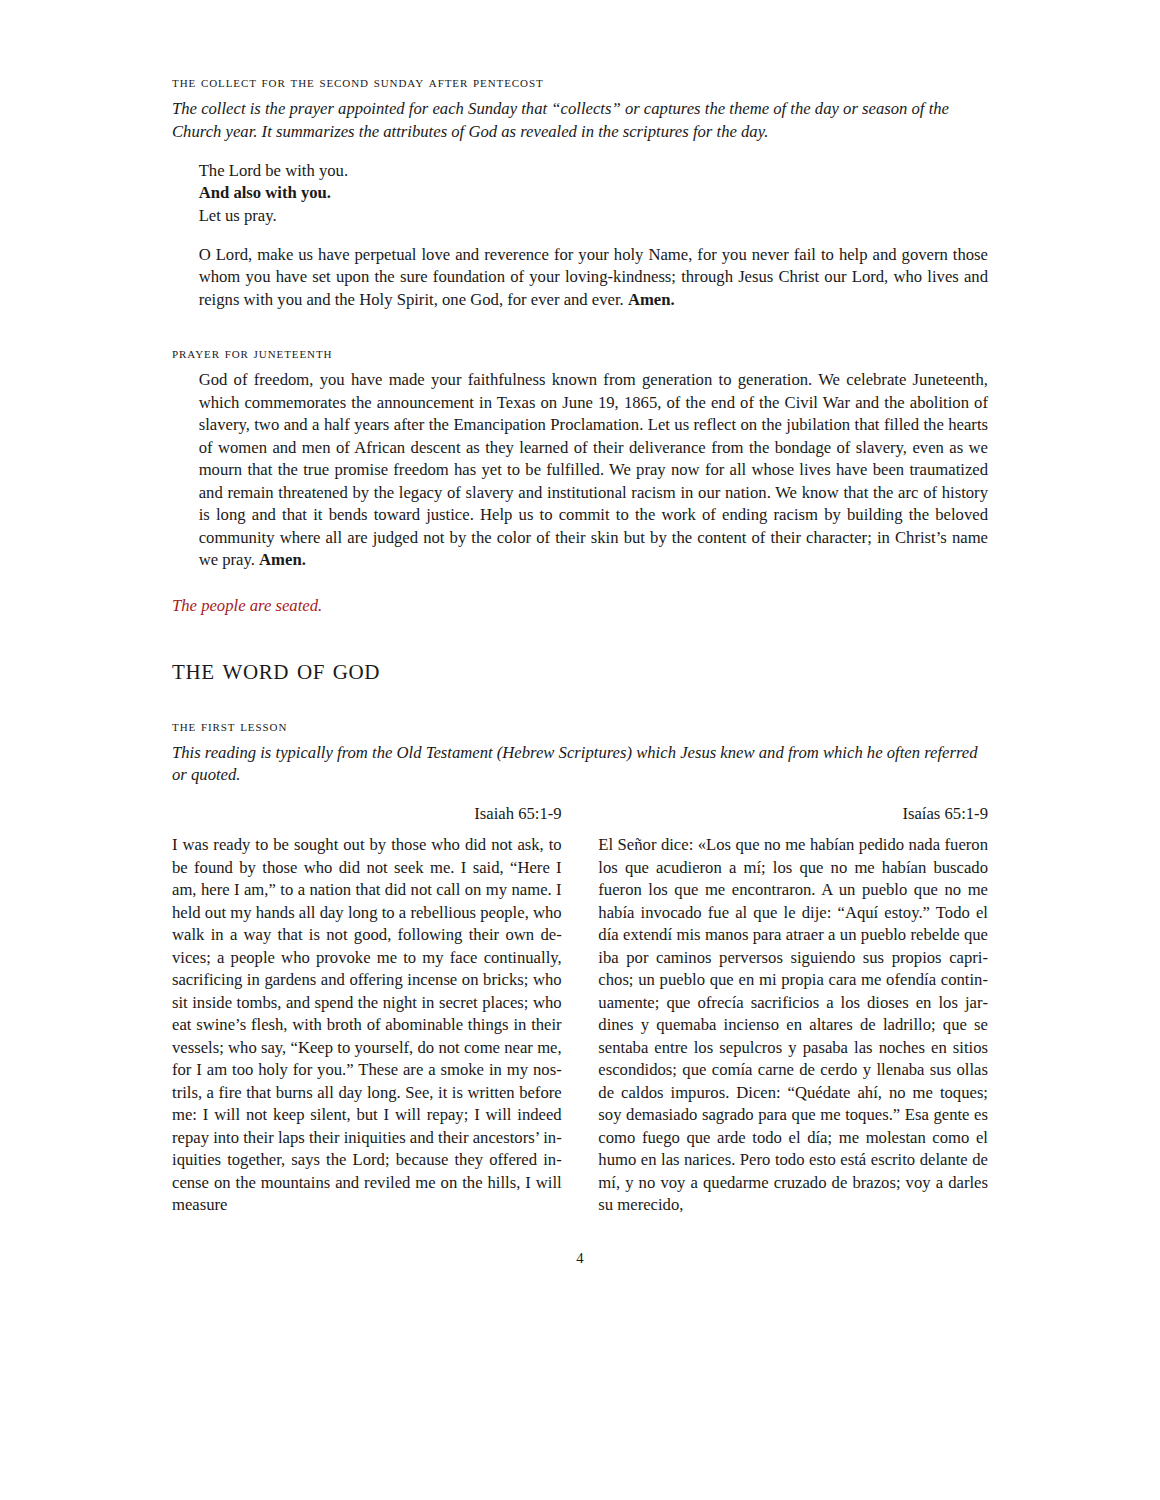The Collect for the Second Sunday after Pentecost
The collect is the prayer appointed for each Sunday that “collects” or captures the theme of the day or season of the Church year. It summarizes the attributes of God as revealed in the scriptures for the day.
The Lord be with you.
And also with you.
Let us pray.
O Lord, make us have perpetual love and reverence for your holy Name, for you never fail to help and govern those whom you have set upon the sure foundation of your loving-kindness; through Jesus Christ our Lord, who lives and reigns with you and the Holy Spirit, one God, for ever and ever. Amen.
Prayer for Juneteenth
God of freedom, you have made your faithfulness known from generation to generation. We celebrate Juneteenth, which commemorates the announcement in Texas on June 19, 1865, of the end of the Civil War and the abolition of slavery, two and a half years after the Emancipation Proclamation. Let us reflect on the jubilation that filled the hearts of women and men of African descent as they learned of their deliverance from the bondage of slavery, even as we mourn that the true promise freedom has yet to be fulfilled. We pray now for all whose lives have been traumatized and remain threatened by the legacy of slavery and institutional racism in our nation. We know that the arc of history is long and that it bends toward justice. Help us to commit to the work of ending racism by building the beloved community where all are judged not by the color of their skin but by the content of their character; in Christ’s name we pray. Amen.
The people are seated.
The Word of God
The First Lesson
This reading is typically from the Old Testament (Hebrew Scriptures) which Jesus knew and from which he often referred or quoted.
Isaiah 65:1-9
I was ready to be sought out by those who did not ask, to be found by those who did not seek me. I said, “Here I am, here I am,” to a nation that did not call on my name. I held out my hands all day long to a rebellious people, who walk in a way that is not good, following their own devices; a people who provoke me to my face continually, sacrificing in gardens and offering incense on bricks; who sit inside tombs, and spend the night in secret places; who eat swine’s flesh, with broth of abominable things in their vessels; who say, “Keep to yourself, do not come near me, for I am too holy for you.” These are a smoke in my nostrils, a fire that burns all day long. See, it is written before me: I will not keep silent, but I will repay; I will indeed repay into their laps their iniquities and their ancestors’ iniquities together, says the Lord; because they offered incense on the mountains and reviled me on the hills, I will measure
Isaías 65:1-9
El Señor dice: «Los que no me habían pedido nada fueron los que acudieron a mí; los que no me habían buscado fueron los que me encontraron. A un pueblo que no me había invocado fue al que le dije: “Aquí estoy.” Todo el día extendí mis manos para atraer a un pueblo rebelde que iba por caminos perversos siguiendo sus propios caprichos; un pueblo que en mi propia cara me ofendía continuamente; que ofrecía sacrificios a los dioses en los jardines y quemaba incienso en altares de ladrillo; que se sentaba entre los sepulcros y pasaba las noches en sitios escondidos; que comía carne de cerdo y llenaba sus ollas de caldos impuros. Dicen: “Quédate ahí, no me toques; soy demasiado sagrado para que me toques.” Esa gente es como fuego que arde todo el día; me molestan como el humo en las narices. Pero todo esto está escrito delante de mí, y no voy a quedarme cruzado de brazos; voy a darles su merecido,
4